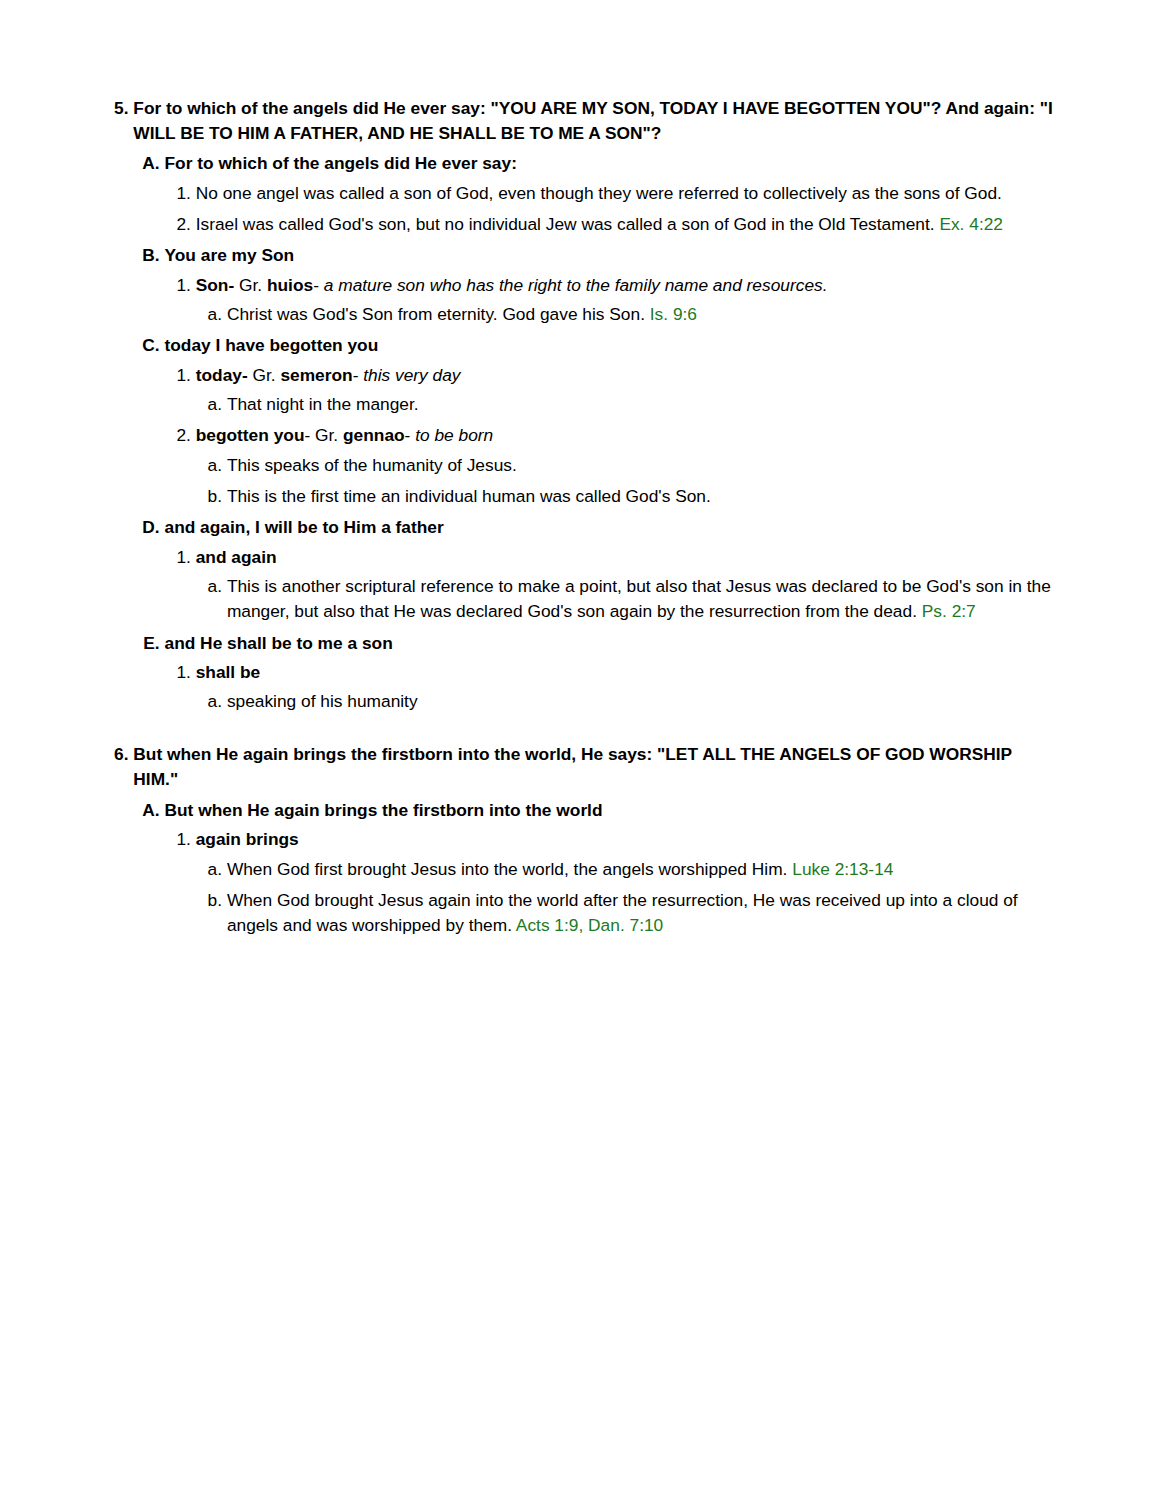For to which of the angels did He ever say: "YOU ARE MY SON, TODAY I HAVE BEGOTTEN YOU"? And again: "I WILL BE TO HIM A FATHER, AND HE SHALL BE TO ME A SON"?
For to which of the angels did He ever say:
No one angel was called a son of God, even though they were referred to collectively as the sons of God.
Israel was called God's son, but no individual Jew was called a son of God in the Old Testament. Ex. 4:22
Y ou are my Son
Son- Gr. huios- a mature son who has the right to the family name and resources.
Christ was God's Son from eternity. God gave his Son. Is. 9:6
today I have begotten you
today- Gr. semeron- this very day
That night in the manger.
begotten you- Gr. gennao- to be born
This speaks of the humanity of Jesus.
This is the first time an individual human was called God's Son.
and again, I will be to Him a father
and again
This is another scriptural reference to make a point, but also that Jesus was declared to be God's son in the manger, but also that He was declared God's son again by the resurrection from the dead. Ps. 2:7
and He shall be to me a son
shall be
speaking of his humanity
But when He again brings the firstborn into the world, He says: "LET ALL THE ANGELS OF GOD WORSHIP HIM."
But when He again brings the firstborn into the world
again brings
When God first brought Jesus into the world, the angels worshipped Him. Luke 2:13-14
When God brought Jesus again into the world after the resurrection, He was received up into a cloud of angels and was worshipped by them. Acts 1:9, Dan. 7:10